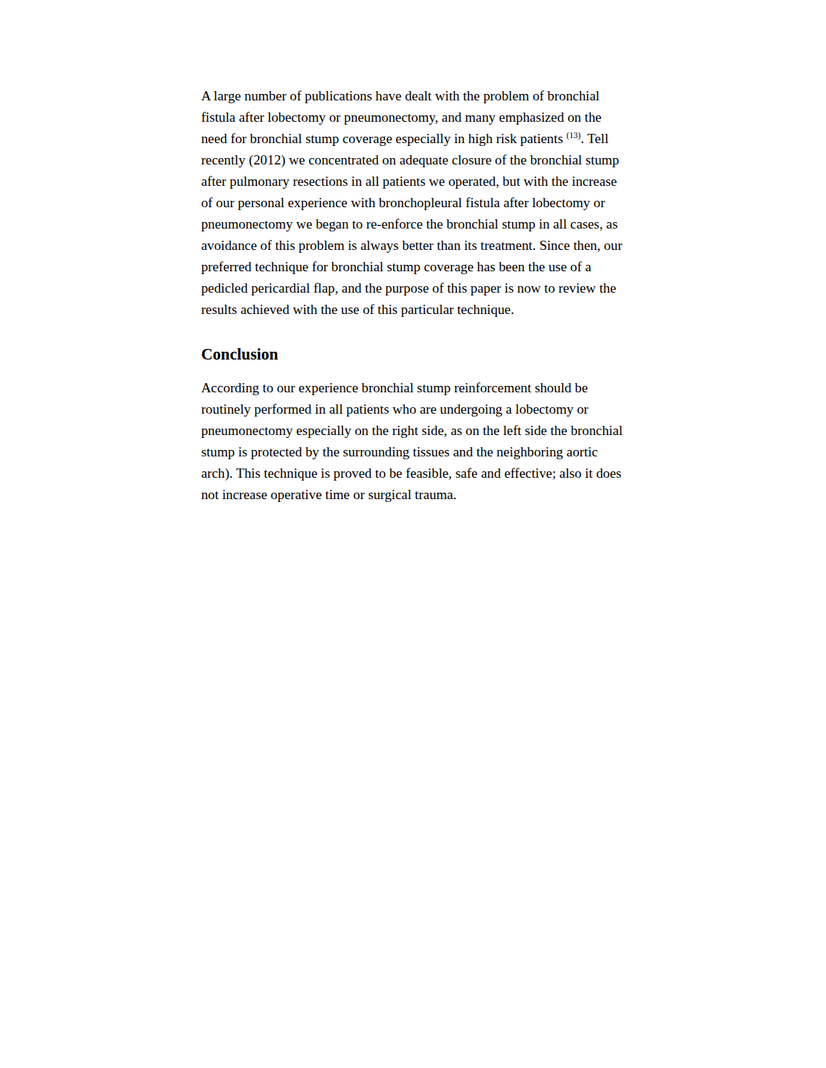A large number of publications have dealt with the problem of bronchial fistula after lobectomy or pneumonectomy, and many emphasized on the need for bronchial stump coverage especially in high risk patients (13). Tell recently (2012) we concentrated on adequate closure of the bronchial stump after pulmonary resections in all patients we operated, but with the increase of our personal experience with bronchopleural fistula after lobectomy or pneumonectomy we began to re-enforce the bronchial stump in all cases, as avoidance of this problem is always better than its treatment. Since then, our preferred technique for bronchial stump coverage has been the use of a pedicled pericardial flap, and the purpose of this paper is now to review the results achieved with the use of this particular technique.
Conclusion
According to our experience bronchial stump reinforcement should be routinely performed in all patients who are undergoing a lobectomy or pneumonectomy especially on the right side, as on the left side the bronchial stump is protected by the surrounding tissues and the neighboring aortic arch). This technique is proved to be feasible, safe and effective; also it does not increase operative time or surgical trauma.